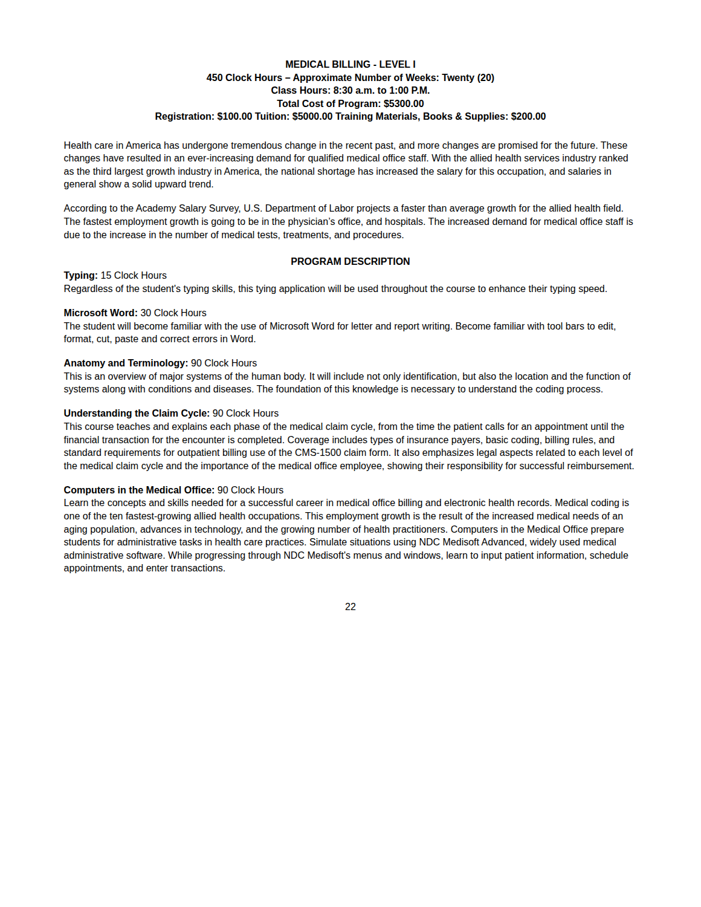MEDICAL BILLING - LEVEL I
450 Clock Hours – Approximate Number of Weeks: Twenty (20)
Class Hours: 8:30 a.m. to 1:00 P.M.
Total Cost of Program: $5300.00
Registration: $100.00 Tuition: $5000.00 Training Materials, Books & Supplies: $200.00
Health care in America has undergone tremendous change in the recent past, and more changes are promised for the future. These changes have resulted in an ever-increasing demand for qualified medical office staff. With the allied health services industry ranked as the third largest growth industry in America, the national shortage has increased the salary for this occupation, and salaries in general show a solid upward trend.
According to the Academy Salary Survey, U.S. Department of Labor projects a faster than average growth for the allied health field. The fastest employment growth is going to be in the physician’s office, and hospitals. The increased demand for medical office staff is due to the increase in the number of medical tests, treatments, and procedures.
PROGRAM DESCRIPTION
Typing: 15 Clock Hours
Regardless of the student's typing skills, this tying application will be used throughout the course to enhance their typing speed.
Microsoft Word: 30 Clock Hours
The student will become familiar with the use of Microsoft Word for letter and report writing. Become familiar with tool bars to edit, format, cut, paste and correct errors in Word.
Anatomy and Terminology: 90 Clock Hours
This is an overview of major systems of the human body. It will include not only identification, but also the location and the function of systems along with conditions and diseases. The foundation of this knowledge is necessary to understand the coding process.
Understanding the Claim Cycle: 90 Clock Hours
This course teaches and explains each phase of the medical claim cycle, from the time the patient calls for an appointment until the financial transaction for the encounter is completed. Coverage includes types of insurance payers, basic coding, billing rules, and standard requirements for outpatient billing use of the CMS-1500 claim form. It also emphasizes legal aspects related to each level of the medical claim cycle and the importance of the medical office employee, showing their responsibility for successful reimbursement.
Computers in the Medical Office: 90 Clock Hours
Learn the concepts and skills needed for a successful career in medical office billing and electronic health records. Medical coding is one of the ten fastest-growing allied health occupations. This employment growth is the result of the increased medical needs of an aging population, advances in technology, and the growing number of health practitioners. Computers in the Medical Office prepare students for administrative tasks in health care practices. Simulate situations using NDC Medisoft Advanced, widely used medical administrative software. While progressing through NDC Medisoft's menus and windows, learn to input patient information, schedule appointments, and enter transactions.
22